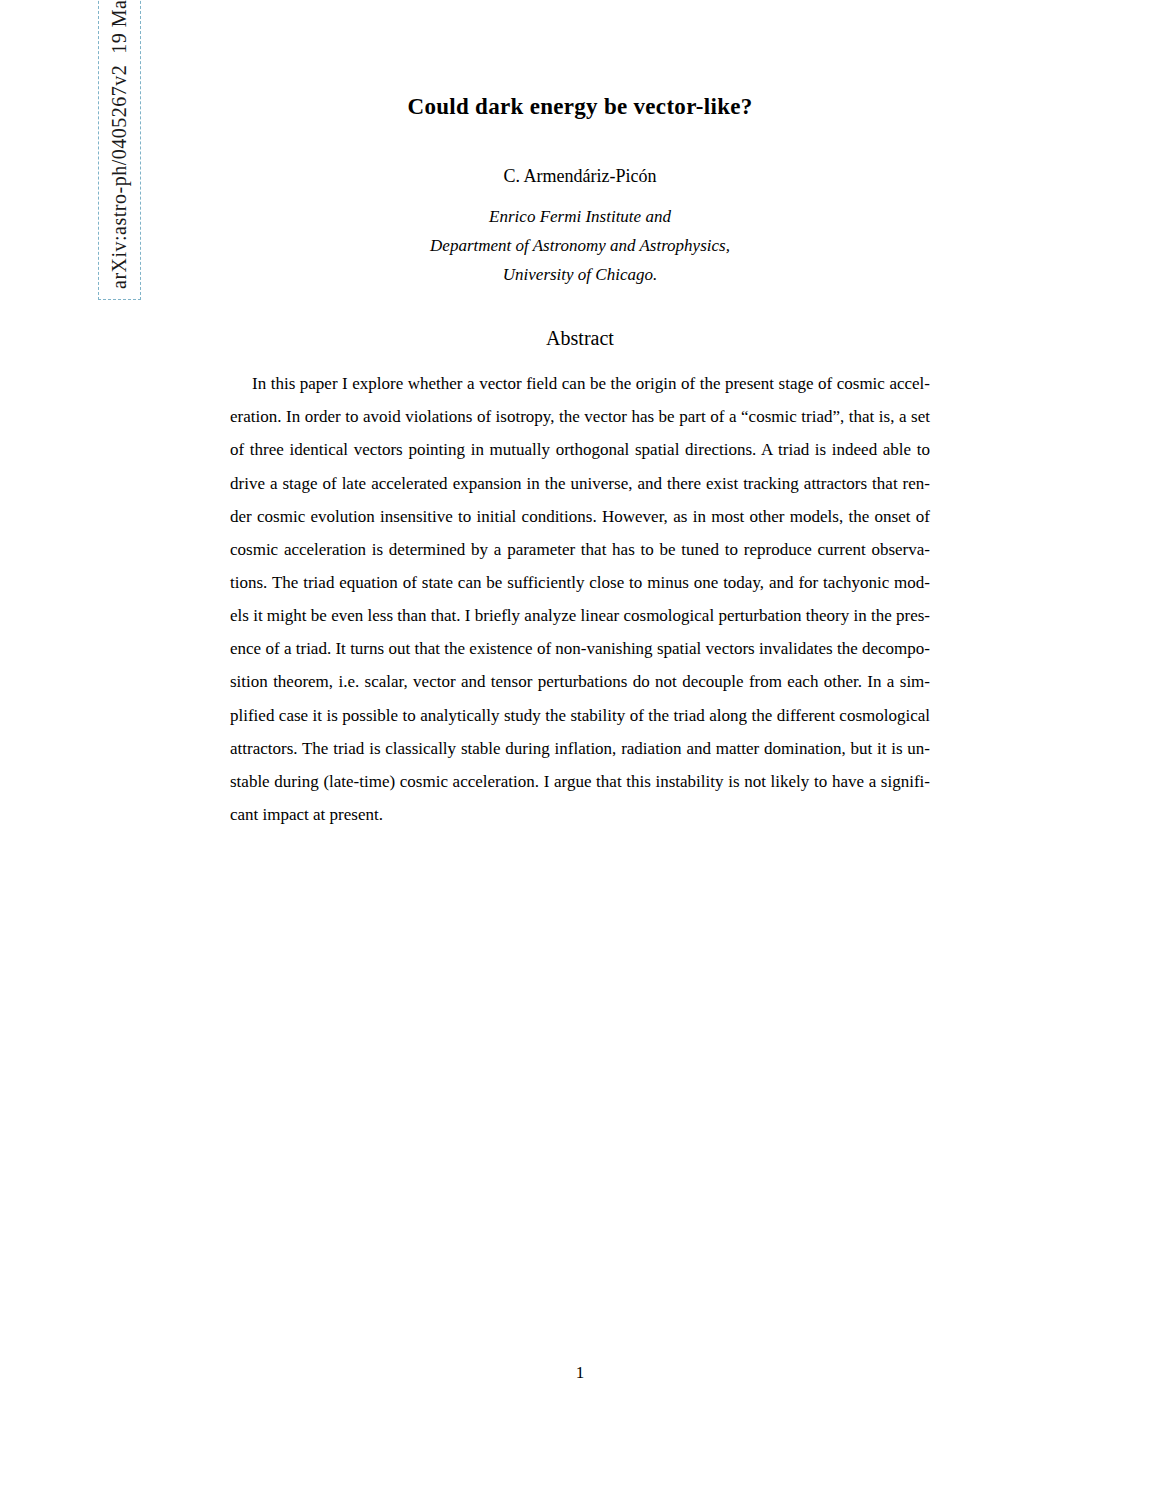arXiv:astro-ph/0405267v2 19 May 2004
Could dark energy be vector-like?
C. Armendáriz-Picón
Enrico Fermi Institute and
Department of Astronomy and Astrophysics,
University of Chicago.
Abstract
In this paper I explore whether a vector field can be the origin of the present stage of cosmic acceleration. In order to avoid violations of isotropy, the vector has be part of a “cosmic triad”, that is, a set of three identical vectors pointing in mutually orthogonal spatial directions. A triad is indeed able to drive a stage of late accelerated expansion in the universe, and there exist tracking attractors that render cosmic evolution insensitive to initial conditions. However, as in most other models, the onset of cosmic acceleration is determined by a parameter that has to be tuned to reproduce current observations. The triad equation of state can be sufficiently close to minus one today, and for tachyonic models it might be even less than that. I briefly analyze linear cosmological perturbation theory in the presence of a triad. It turns out that the existence of non-vanishing spatial vectors invalidates the decomposition theorem, i.e. scalar, vector and tensor perturbations do not decouple from each other. In a simplified case it is possible to analytically study the stability of the triad along the different cosmological attractors. The triad is classically stable during inflation, radiation and matter domination, but it is unstable during (late-time) cosmic acceleration. I argue that this instability is not likely to have a significant impact at present.
1